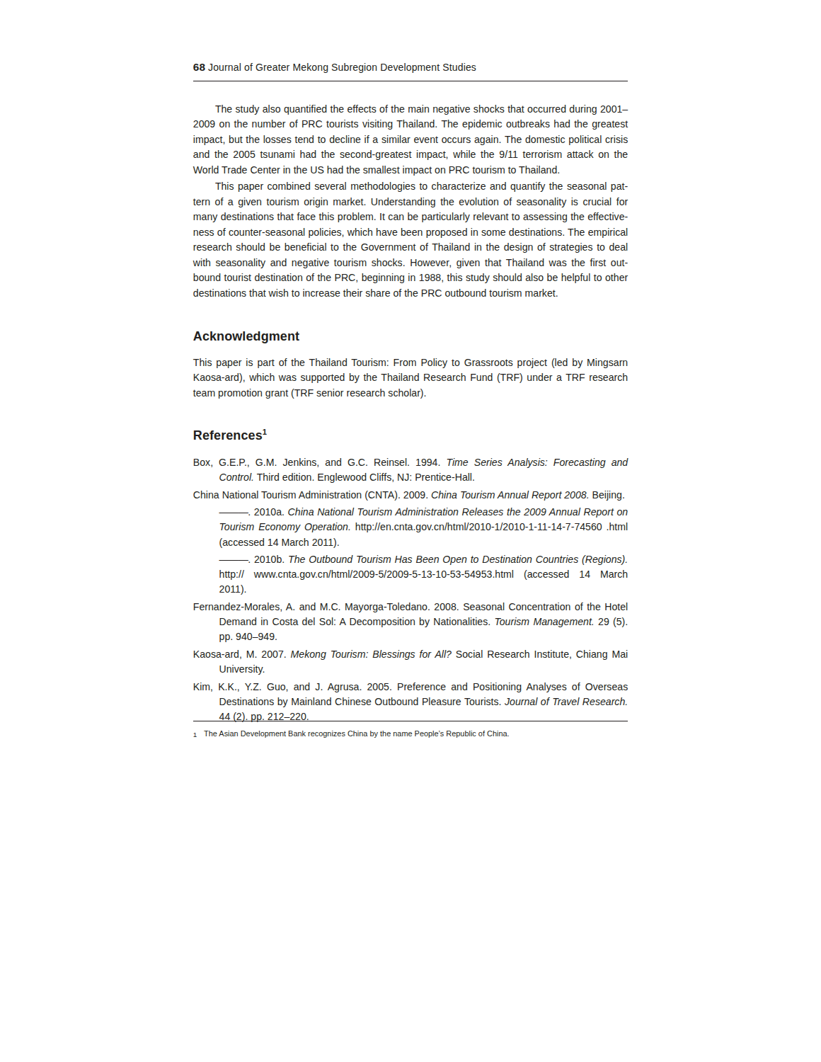68 Journal of Greater Mekong Subregion Development Studies
The study also quantified the effects of the main negative shocks that occurred during 2001–2009 on the number of PRC tourists visiting Thailand. The epidemic outbreaks had the greatest impact, but the losses tend to decline if a similar event occurs again. The domestic political crisis and the 2005 tsunami had the second-greatest impact, while the 9/11 terrorism attack on the World Trade Center in the US had the smallest impact on PRC tourism to Thailand.
This paper combined several methodologies to characterize and quantify the seasonal pattern of a given tourism origin market. Understanding the evolution of seasonality is crucial for many destinations that face this problem. It can be particularly relevant to assessing the effectiveness of counter-seasonal policies, which have been proposed in some destinations. The empirical research should be beneficial to the Government of Thailand in the design of strategies to deal with seasonality and negative tourism shocks. However, given that Thailand was the first outbound tourist destination of the PRC, beginning in 1988, this study should also be helpful to other destinations that wish to increase their share of the PRC outbound tourism market.
Acknowledgment
This paper is part of the Thailand Tourism: From Policy to Grassroots project (led by Mingsarn Kaosa-ard), which was supported by the Thailand Research Fund (TRF) under a TRF research team promotion grant (TRF senior research scholar).
References1
Box, G.E.P., G.M. Jenkins, and G.C. Reinsel. 1994. Time Series Analysis: Forecasting and Control. Third edition. Englewood Cliffs, NJ: Prentice-Hall.
China National Tourism Administration (CNTA). 2009. China Tourism Annual Report 2008. Beijing.
———. 2010a. China National Tourism Administration Releases the 2009 Annual Report on Tourism Economy Operation. http://en.cnta.gov.cn/html/2010-1/2010-1-11-14-7-74560 .html (accessed 14 March 2011).
———. 2010b. The Outbound Tourism Has Been Open to Destination Countries (Regions). http:// www.cnta.gov.cn/html/2009-5/2009-5-13-10-53-54953.html (accessed 14 March 2011).
Fernandez-Morales, A. and M.C. Mayorga-Toledano. 2008. Seasonal Concentration of the Hotel Demand in Costa del Sol: A Decomposition by Nationalities. Tourism Management. 29 (5). pp. 940–949.
Kaosa-ard, M. 2007. Mekong Tourism: Blessings for All? Social Research Institute, Chiang Mai University.
Kim, K.K., Y.Z. Guo, and J. Agrusa. 2005. Preference and Positioning Analyses of Overseas Destinations by Mainland Chinese Outbound Pleasure Tourists. Journal of Travel Research. 44 (2). pp. 212–220.
1
The Asian Development Bank recognizes China by the name People’s Republic of China.